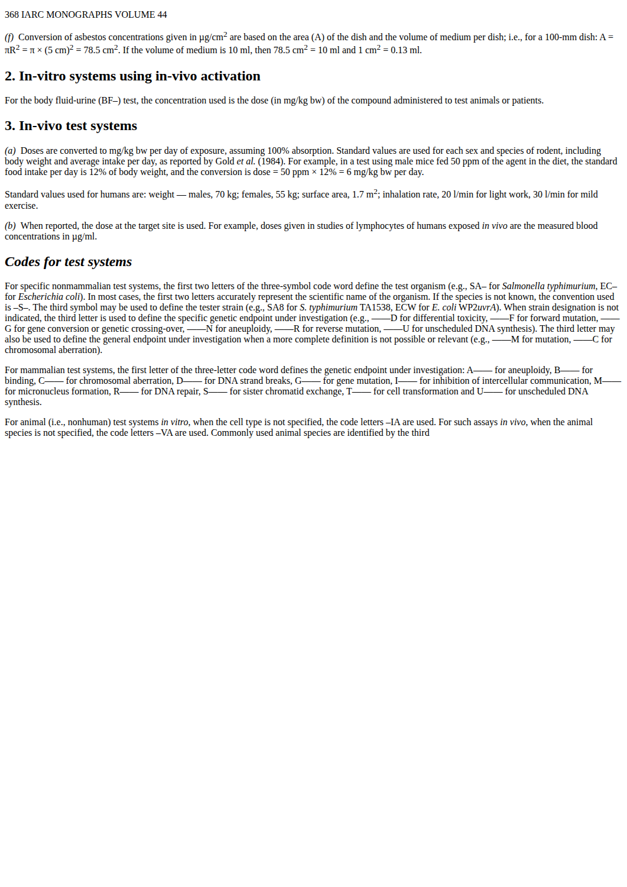368 IARC MONOGRAPHS VOLUME 44
(f) Conversion of asbestos concentrations given in µg/cm2 are based on the area (A) of the dish and the volume of medium per dish; i.e., for a 100-mm dish: A = πR2 = π × (5 cm)2 = 78.5 cm2. If the volume of medium is 10 ml, then 78.5 cm2 = 10 ml and 1 cm2 = 0.13 ml.
2. In-vitro systems using in-vivo activation
For the body fluid-urine (BF–) test, the concentration used is the dose (in mg/kg bw) of the compound administered to test animals or patients.
3. In-vivo test systems
(a) Doses are converted to mg/kg bw per day of exposure, assuming 100% absorption. Standard values are used for each sex and species of rodent, including body weight and average intake per day, as reported by Gold et al. (1984). For example, in a test using male mice fed 50 ppm of the agent in the diet, the standard food intake per day is 12% of body weight, and the conversion is dose = 50 ppm × 12% = 6 mg/kg bw per day.
Standard values used for humans are: weight — males, 70 kg; females, 55 kg; surface area, 1.7 m2; inhalation rate, 20 l/min for light work, 30 l/min for mild exercise.
(b) When reported, the dose at the target site is used. For example, doses given in studies of lymphocytes of humans exposed in vivo are the measured blood concentrations in µg/ml.
Codes for test systems
For specific nonmammalian test systems, the first two letters of the three-symbol code word define the test organism (e.g., SA– for Salmonella typhimurium, EC– for Escherichia coli). In most cases, the first two letters accurately represent the scientific name of the organism. If the species is not known, the convention used is –S–. The third symbol may be used to define the tester strain (e.g., SA8 for S. typhimurium TA1538, ECW for E. coli WP2uvrA). When strain designation is not indicated, the third letter is used to define the specific genetic endpoint under investigation (e.g., ——D for differential toxicity, ——F for forward mutation, ——G for gene conversion or genetic crossing-over, ——N for aneuploidy, ——R for reverse mutation, ——U for unscheduled DNA synthesis). The third letter may also be used to define the general endpoint under investigation when a more complete definition is not possible or relevant (e.g., ——M for mutation, ——C for chromosomal aberration).
For mammalian test systems, the first letter of the three-letter code word defines the genetic endpoint under investigation: A—— for aneuploidy, B—— for binding, C—— for chromosomal aberration, D—— for DNA strand breaks, G—— for gene mutation, I—— for inhibition of intercellular communication, M—— for micronucleus formation, R—— for DNA repair, S—— for sister chromatid exchange, T—— for cell transformation and U—— for unscheduled DNA synthesis.
For animal (i.e., nonhuman) test systems in vitro, when the cell type is not specified, the code letters –IA are used. For such assays in vivo, when the animal species is not specified, the code letters –VA are used. Commonly used animal species are identified by the third